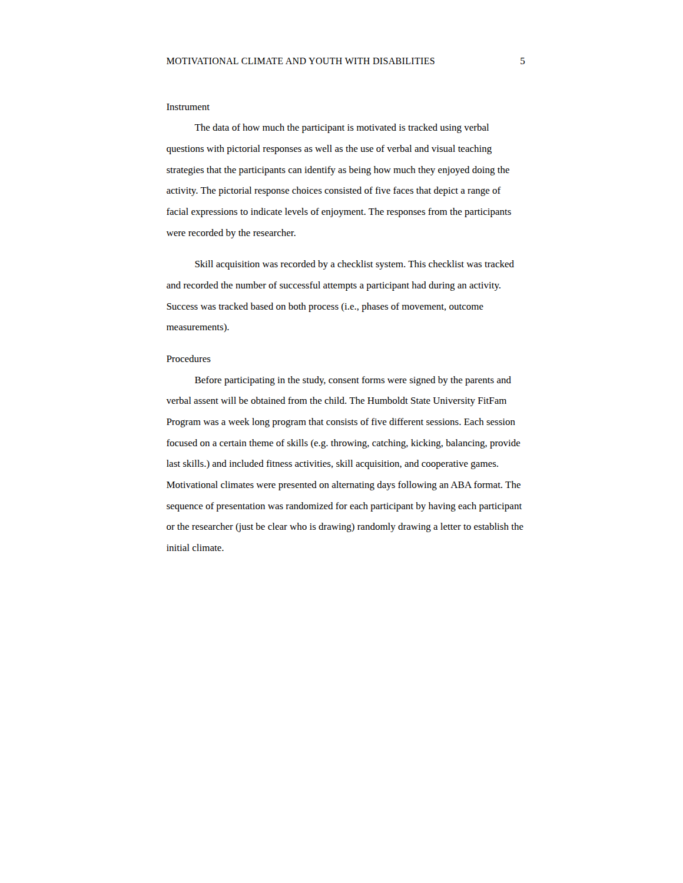Motivational Climate and Youth with Disabilities 5
Instrument
The data of how much the participant is motivated is tracked using verbal questions with pictorial responses as well as the use of verbal and visual teaching strategies that the participants can identify as being how much they enjoyed doing the activity. The pictorial response choices consisted of five faces that depict a range of facial expressions to indicate levels of enjoyment. The responses from the participants were recorded by the researcher.
Skill acquisition was recorded by a checklist system. This checklist was tracked and recorded the number of successful attempts a participant had during an activity. Success was tracked based on both process (i.e., phases of movement, outcome measurements).
Procedures
Before participating in the study, consent forms were signed by the parents and verbal assent will be obtained from the child. The Humboldt State University FitFam Program was a week long program that consists of five different sessions. Each session focused on a certain theme of skills (e.g. throwing, catching, kicking, balancing, provide last skills.) and included fitness activities, skill acquisition, and cooperative games. Motivational climates were presented on alternating days following an ABA format. The sequence of presentation was randomized for each participant by having each participant or the researcher (just be clear who is drawing) randomly drawing a letter to establish the initial climate.